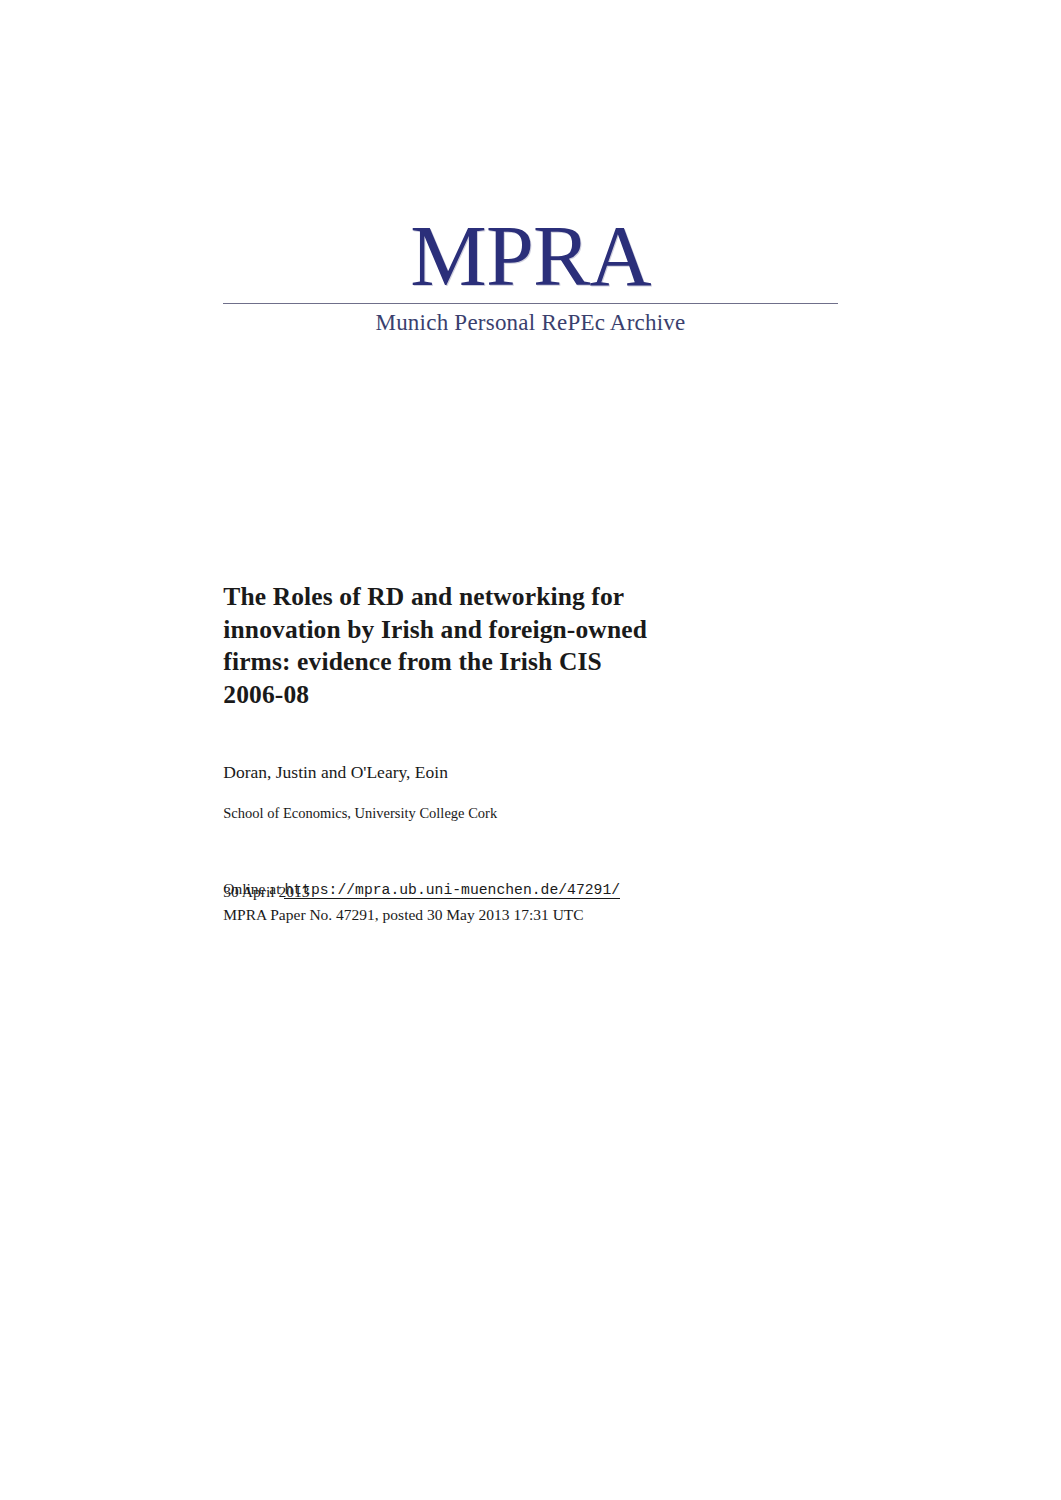MPRA
Munich Personal RePEc Archive
The Roles of RD and networking for
innovation by Irish and foreign-owned
firms: evidence from the Irish CIS
2006-08
Doran, Justin and O'Leary, Eoin
School of Economics, University College Cork
30 April 2013
Online at https://mpra.ub.uni-muenchen.de/47291/
MPRA Paper No. 47291, posted 30 May 2013 17:31 UTC